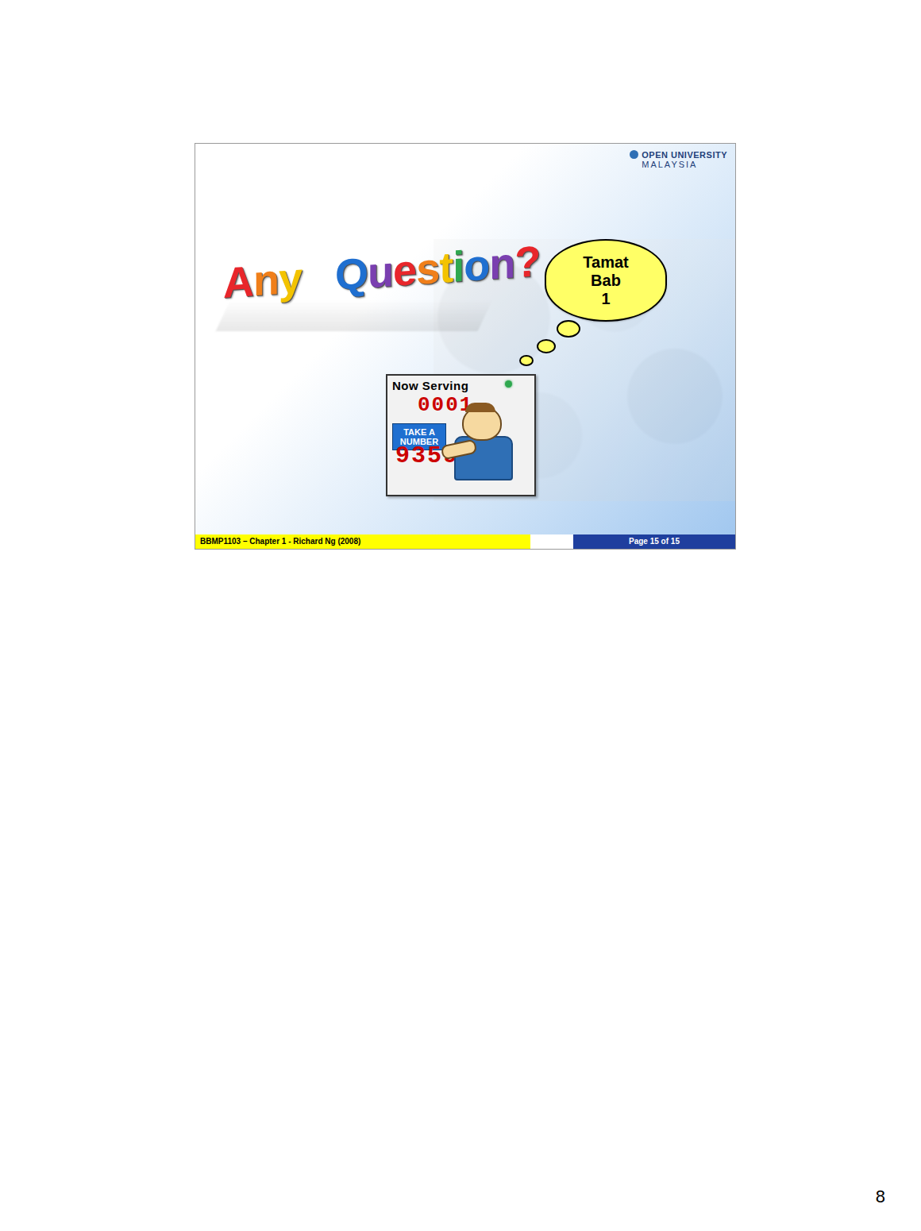OPEN UNIVERSITY MALAYSIA
Any Question?
Tamat
Bab
1
Now Serving
0001
TAKE A
NUMBER
9359
BBMP1103 – Chapter 1 - Richard Ng (2008)
Page 15 of 15
8